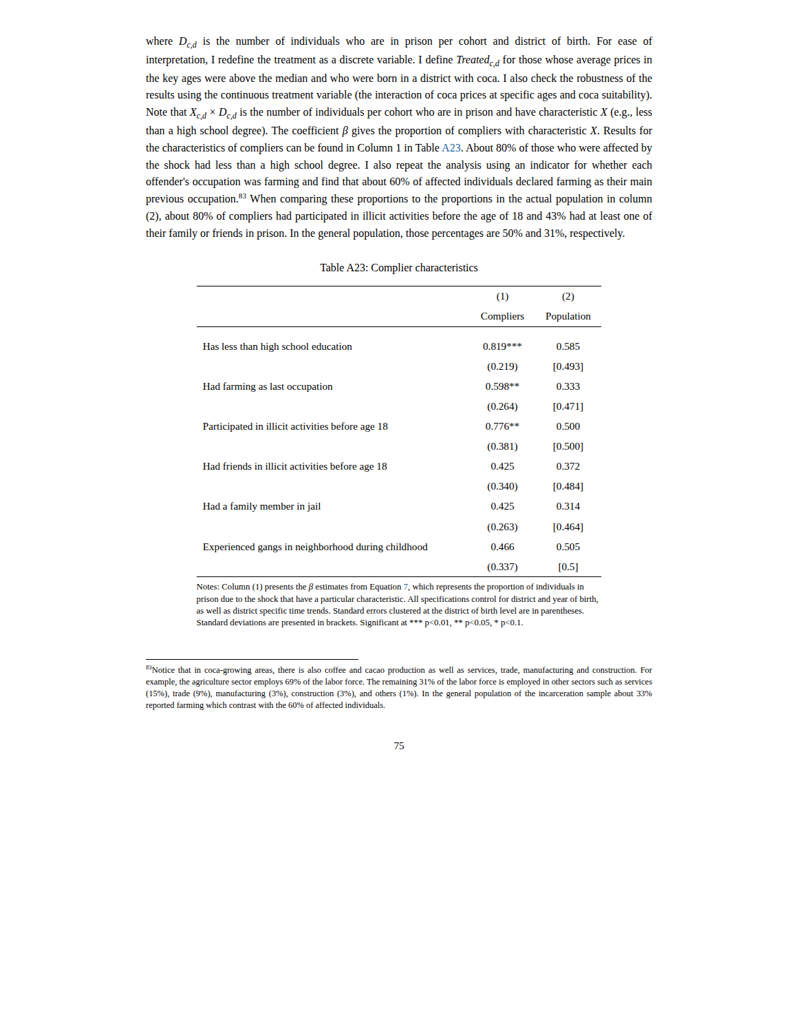where Dc,d is the number of individuals who are in prison per cohort and district of birth. For ease of interpretation, I redefine the treatment as a discrete variable. I define Treatedc,d for those whose average prices in the key ages were above the median and who were born in a district with coca. I also check the robustness of the results using the continuous treatment variable (the interaction of coca prices at specific ages and coca suitability). Note that Xc,d × Dc,d is the number of individuals per cohort who are in prison and have characteristic X (e.g., less than a high school degree). The coefficient β gives the proportion of compliers with characteristic X. Results for the characteristics of compliers can be found in Column 1 in Table A23. About 80% of those who were affected by the shock had less than a high school degree. I also repeat the analysis using an indicator for whether each offender's occupation was farming and find that about 60% of affected individuals declared farming as their main previous occupation.83 When comparing these proportions to the proportions in the actual population in column (2), about 80% of compliers had participated in illicit activities before the age of 18 and 43% had at least one of their family or friends in prison. In the general population, those percentages are 50% and 31%, respectively.
Table A23: Complier characteristics
| | (1) | (2) |
| --- | --- | --- |
| | Compliers | Population |
| Has less than high school education | 0.819*** | 0.585 |
| | (0.219) | [0.493] |
| Had farming as last occupation | 0.598** | 0.333 |
| | (0.264) | [0.471] |
| Participated in illicit activities before age 18 | 0.776** | 0.500 |
| | (0.381) | [0.500] |
| Had friends in illicit activities before age 18 | 0.425 | 0.372 |
| | (0.340) | [0.484] |
| Had a family member in jail | 0.425 | 0.314 |
| | (0.263) | [0.464] |
| Experienced gangs in neighborhood during childhood | 0.466 | 0.505 |
| | (0.337) | [0.5] |
Notes: Column (1) presents the β estimates from Equation 7, which represents the proportion of individuals in prison due to the shock that have a particular characteristic. All specifications control for district and year of birth, as well as district specific time trends. Standard errors clustered at the district of birth level are in parentheses. Standard deviations are presented in brackets. Significant at *** p<0.01, ** p<0.05, * p<0.1.
83Notice that in coca-growing areas, there is also coffee and cacao production as well as services, trade, manufacturing and construction. For example, the agriculture sector employs 69% of the labor force. The remaining 31% of the labor force is employed in other sectors such as services (15%), trade (9%), manufacturing (3%), construction (3%), and others (1%). In the general population of the incarceration sample about 33% reported farming which contrast with the 60% of affected individuals.
75